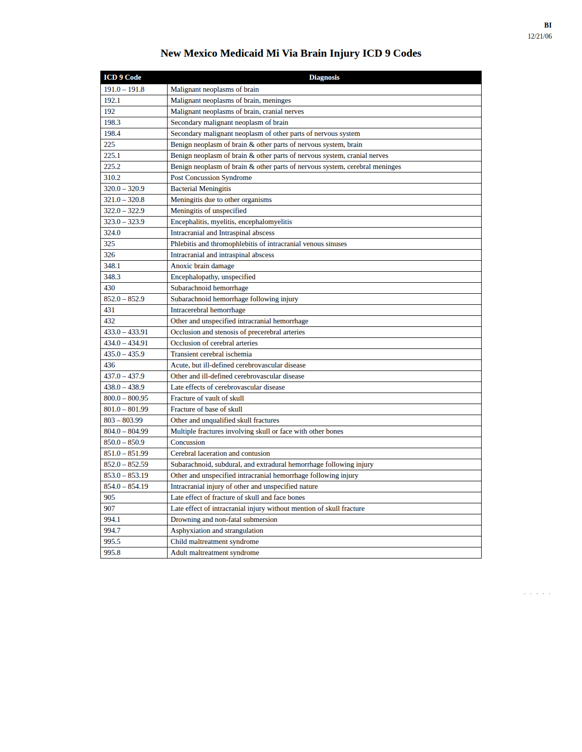BI
12/21/06
New Mexico Medicaid Mi Via Brain Injury ICD 9 Codes
New Mexico Medicaid Mi Via Brain Injury ICD 9 Codes
| ICD 9 Code | Diagnosis |
| --- | --- |
| 191.0 – 191.8 | Malignant neoplasms of brain |
| 192.1 | Malignant neoplasms of brain, meninges |
| 192 | Malignant neoplasms of brain, cranial nerves |
| 198.3 | Secondary malignant neoplasm of brain |
| 198.4 | Secondary malignant neoplasm of other parts of nervous system |
| 225 | Benign neoplasm of brain & other parts of nervous system, brain |
| 225.1 | Benign neoplasm of brain & other parts of nervous system, cranial nerves |
| 225.2 | Benign neoplasm of brain & other parts of nervous system, cerebral meninges |
| 310.2 | Post Concussion Syndrome |
| 320.0 – 320.9 | Bacterial Meningitis |
| 321.0 – 320.8 | Meningitis due to other organisms |
| 322.0 – 322.9 | Meningitis of unspecified |
| 323.0 – 323.9 | Encephalitis, myelitis, encephalomyelitis |
| 324.0 | Intracranial and Intraspinal abscess |
| 325 | Phlebitis and thromophlebitis of intracranial venous sinuses |
| 326 | Intracranial and intraspinal abscess |
| 348.1 | Anoxic brain damage |
| 348.3 | Encephalopathy, unspecified |
| 430 | Subarachnoid hemorrhage |
| 852.0 – 852.9 | Subarachnoid hemorrhage following injury |
| 431 | Intracerebral hemorrhage |
| 432 | Other and unspecified intracranial hemorrhage |
| 433.0 – 433.91 | Occlusion and stenosis of precerebral arteries |
| 434.0 – 434.91 | Occlusion of cerebral arteries |
| 435.0 – 435.9 | Transient cerebral ischemia |
| 436 | Acute, but ill-defined cerebrovascular disease |
| 437.0 – 437.9 | Other and ill-defined cerebrovascular disease |
| 438.0 – 438.9 | Late effects of cerebrovascular disease |
| 800.0 – 800.95 | Fracture of vault of skull |
| 801.0 – 801.99 | Fracture of base of skull |
| 803 – 803.99 | Other and unqualified skull fractures |
| 804.0 – 804.99 | Multiple fractures involving skull or face with other bones |
| 850.0 – 850.9 | Concussion |
| 851.0 – 851.99 | Cerebral laceration and contusion |
| 852.0 – 852.59 | Subarachnoid, subdural, and extradural hemorrhage following injury |
| 853.0 – 853.19 | Other and unspecified intracranial hemorrhage following injury |
| 854.0 – 854.19 | Intracranial injury of other and unspecified nature |
| 905 | Late effect of fracture of skull and face bones |
| 907 | Late effect of intracranial injury without mention of skull fracture |
| 994.1 | Drowning and non-fatal submersion |
| 994.7 | Asphyxiation and strangulation |
| 995.5 | Child maltreatment syndrome |
| 995.8 | Adult maltreatment syndrome |
. . . . .